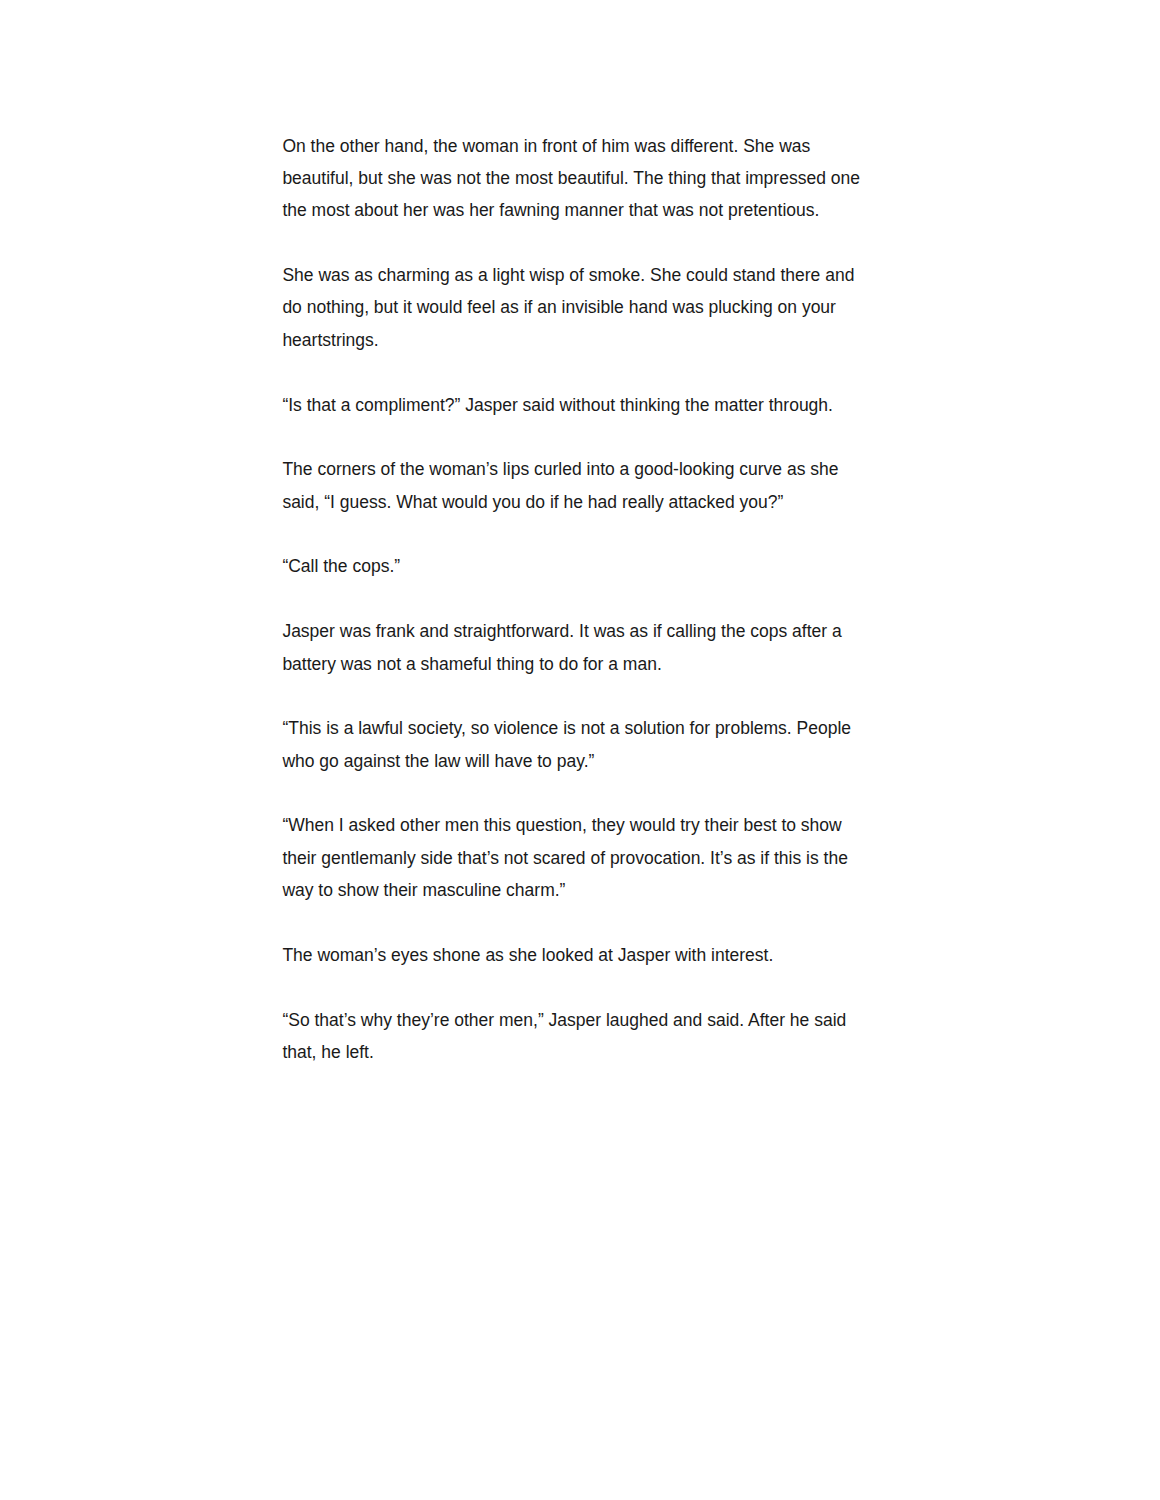On the other hand, the woman in front of him was different. She was beautiful, but she was not the most beautiful. The thing that impressed one the most about her was her fawning manner that was not pretentious.
She was as charming as a light wisp of smoke. She could stand there and do nothing, but it would feel as if an invisible hand was plucking on your heartstrings.
“Is that a compliment?” Jasper said without thinking the matter through.
The corners of the woman’s lips curled into a good-looking curve as she said, “I guess. What would you do if he had really attacked you?”
“Call the cops.”
Jasper was frank and straightforward. It was as if calling the cops after a battery was not a shameful thing to do for a man.
“This is a lawful society, so violence is not a solution for problems. People who go against the law will have to pay.”
“When I asked other men this question, they would try their best to show their gentlemanly side that’s not scared of provocation. It’s as if this is the way to show their masculine charm.”
The woman’s eyes shone as she looked at Jasper with interest.
“So that’s why they’re other men,” Jasper laughed and said. After he said that, he left.